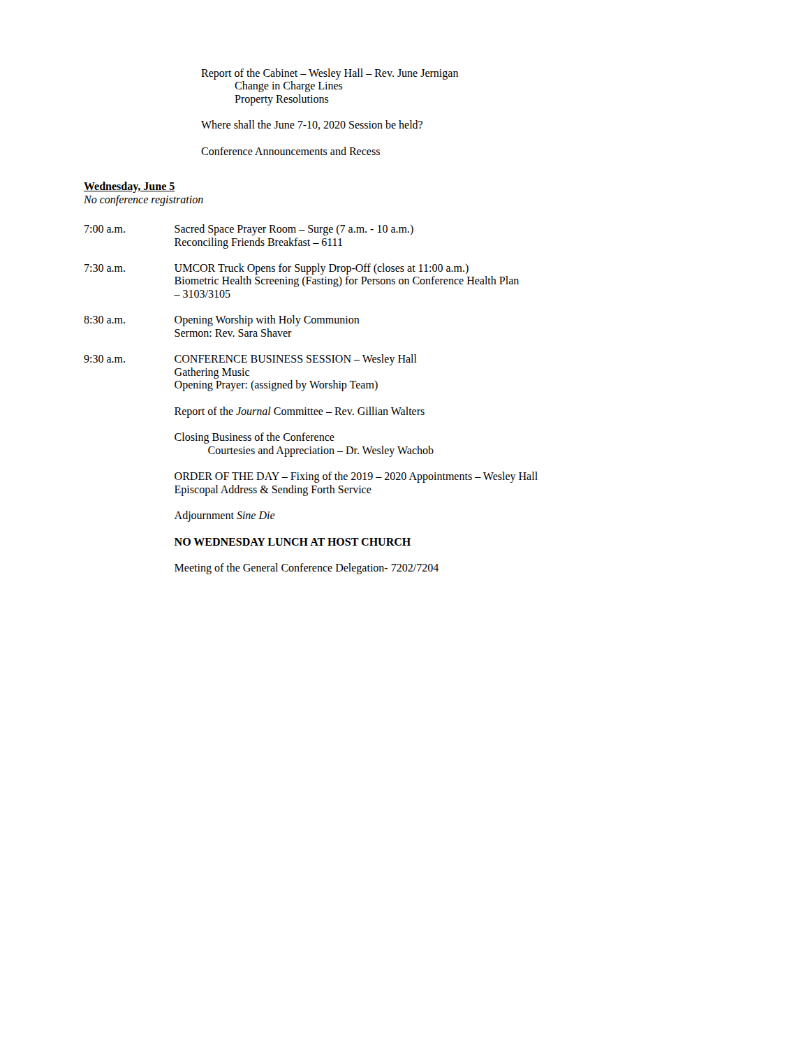Report of the Cabinet – Wesley Hall – Rev. June Jernigan
Change in Charge Lines
Property Resolutions
Where shall the June 7-10, 2020 Session be held?
Conference Announcements and Recess
Wednesday, June 5
No conference registration
| 7:00 a.m. | Sacred Space Prayer Room – Surge (7 a.m. - 10 a.m.) Reconciling Friends Breakfast – 6111 |
| 7:30 a.m. | UMCOR Truck Opens for Supply Drop-Off (closes at 11:00 a.m.) Biometric Health Screening (Fasting) for Persons on Conference Health Plan – 3103/3105 |
| 8:30 a.m. | Opening Worship with Holy Communion Sermon: Rev. Sara Shaver |
| 9:30 a.m. | CONFERENCE BUSINESS SESSION – Wesley Hall Gathering Music Opening Prayer: (assigned by Worship Team) Report of the Journal Committee – Rev. Gillian Walters Closing Business of the Conference Courtesies and Appreciation – Dr. Wesley Wachob ORDER OF THE DAY – Fixing of the 2019 – 2020 Appointments – Wesley Hall Episcopal Address & Sending Forth Service Adjournment Sine Die NO WEDNESDAY LUNCH AT HOST CHURCH Meeting of the General Conference Delegation- 7202/7204 |